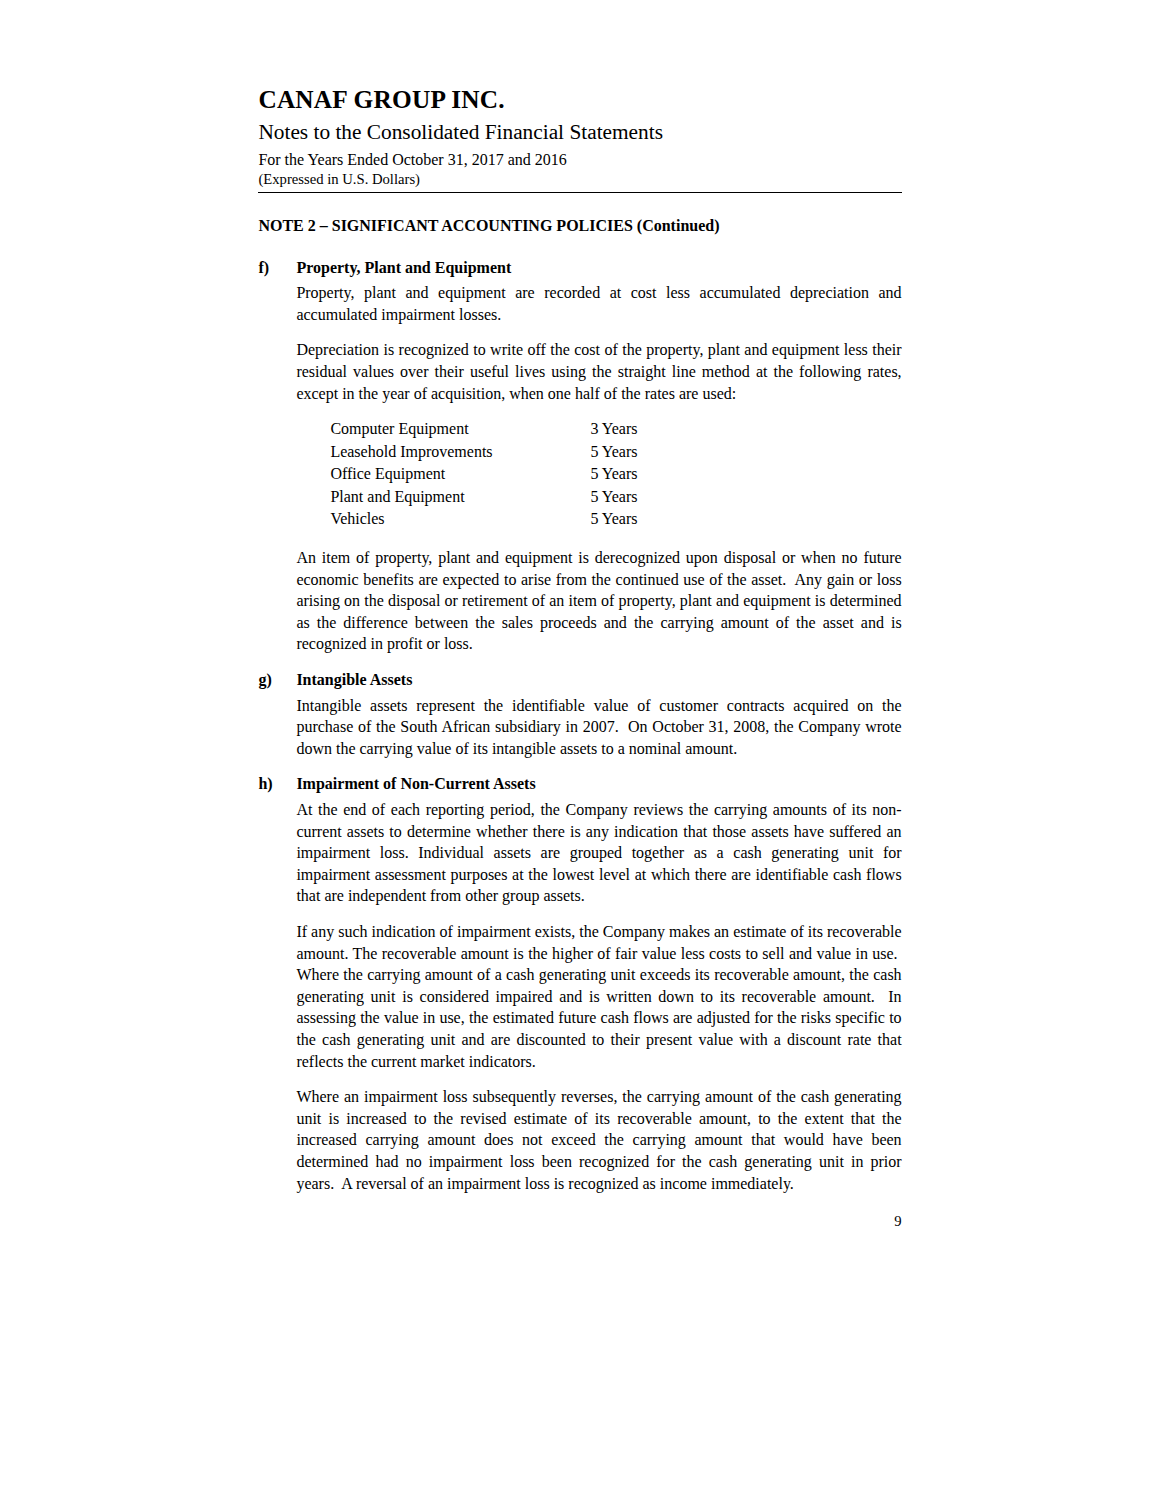CANAF GROUP INC.
Notes to the Consolidated Financial Statements
For the Years Ended October 31, 2017 and 2016
(Expressed in U.S. Dollars)
NOTE 2 – SIGNIFICANT ACCOUNTING POLICIES (Continued)
f)
Property, Plant and Equipment
Property, plant and equipment are recorded at cost less accumulated depreciation and accumulated impairment losses.
Depreciation is recognized to write off the cost of the property, plant and equipment less their residual values over their useful lives using the straight line method at the following rates, except in the year of acquisition, when one half of the rates are used:
| Computer Equipment | 3 Years |
| Leasehold Improvements | 5 Years |
| Office Equipment | 5 Years |
| Plant and Equipment | 5 Years |
| Vehicles | 5 Years |
An item of property, plant and equipment is derecognized upon disposal or when no future economic benefits are expected to arise from the continued use of the asset. Any gain or loss arising on the disposal or retirement of an item of property, plant and equipment is determined as the difference between the sales proceeds and the carrying amount of the asset and is recognized in profit or loss.
g)
Intangible Assets
Intangible assets represent the identifiable value of customer contracts acquired on the purchase of the South African subsidiary in 2007. On October 31, 2008, the Company wrote down the carrying value of its intangible assets to a nominal amount.
h)
Impairment of Non-Current Assets
At the end of each reporting period, the Company reviews the carrying amounts of its non-current assets to determine whether there is any indication that those assets have suffered an impairment loss. Individual assets are grouped together as a cash generating unit for impairment assessment purposes at the lowest level at which there are identifiable cash flows that are independent from other group assets.
If any such indication of impairment exists, the Company makes an estimate of its recoverable amount. The recoverable amount is the higher of fair value less costs to sell and value in use. Where the carrying amount of a cash generating unit exceeds its recoverable amount, the cash generating unit is considered impaired and is written down to its recoverable amount. In assessing the value in use, the estimated future cash flows are adjusted for the risks specific to the cash generating unit and are discounted to their present value with a discount rate that reflects the current market indicators.
Where an impairment loss subsequently reverses, the carrying amount of the cash generating unit is increased to the revised estimate of its recoverable amount, to the extent that the increased carrying amount does not exceed the carrying amount that would have been determined had no impairment loss been recognized for the cash generating unit in prior years. A reversal of an impairment loss is recognized as income immediately.
9